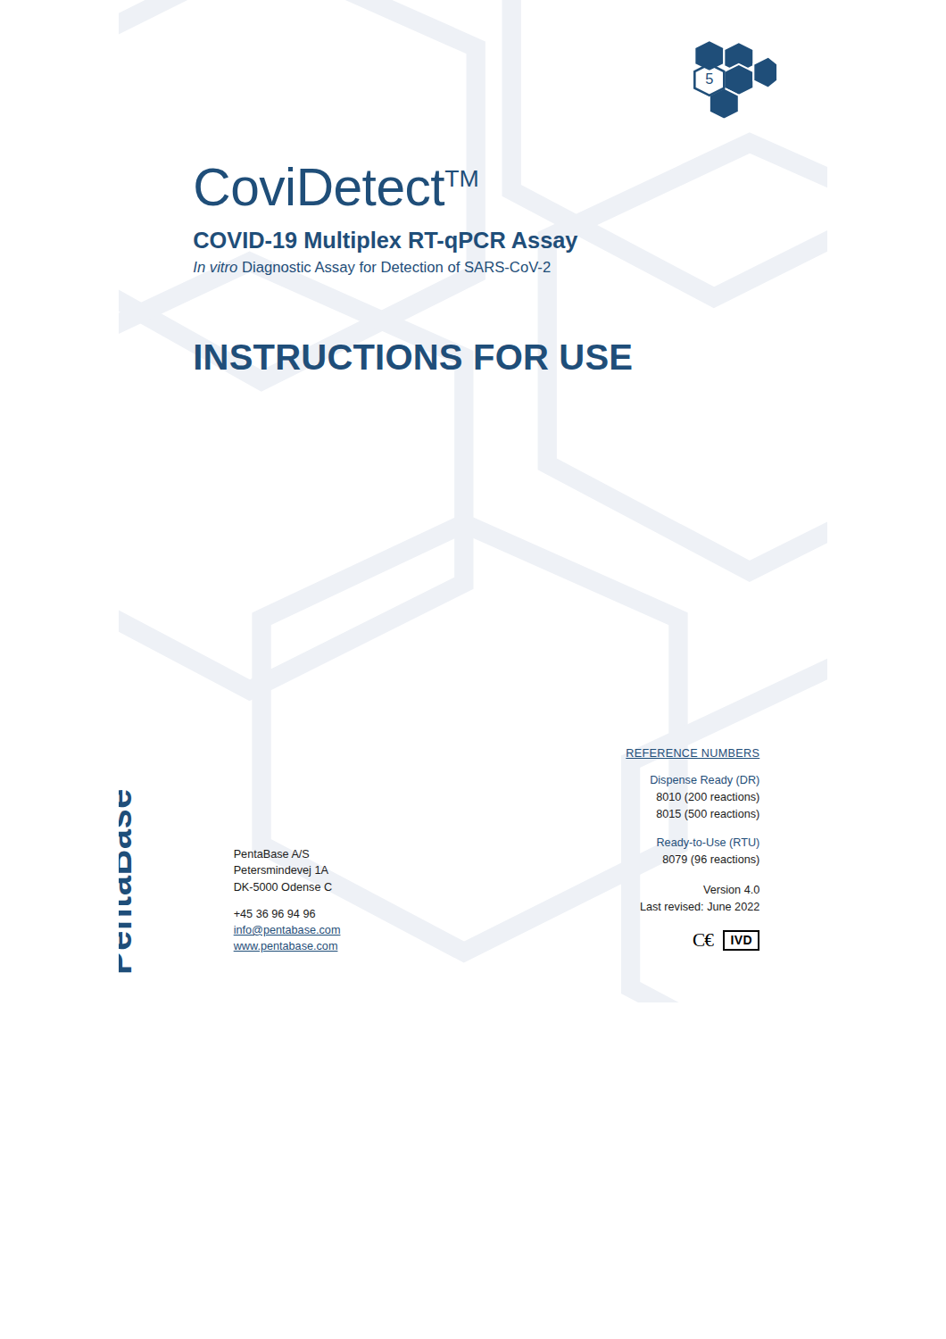5
CoviDetectTM
COVID-19 Multiplex RT-qPCR Assay
In vitro Diagnostic Assay for Detection of SARS-CoV-2
INSTRUCTIONS FOR USE
PentaBase
PentaBase A/S
Petersmindevej 1A
DK-5000 Odense C
+45 36 96 94 96
info@pentabase.com
www.pentabase.com
REFERENCE NUMBERS
Dispense Ready (DR)
8010 (200 reactions)
8015 (500 reactions)
Ready-to-Use (RTU)
8079 (96 reactions)
Version 4.0
Last revised: June 2022
C€ IVD